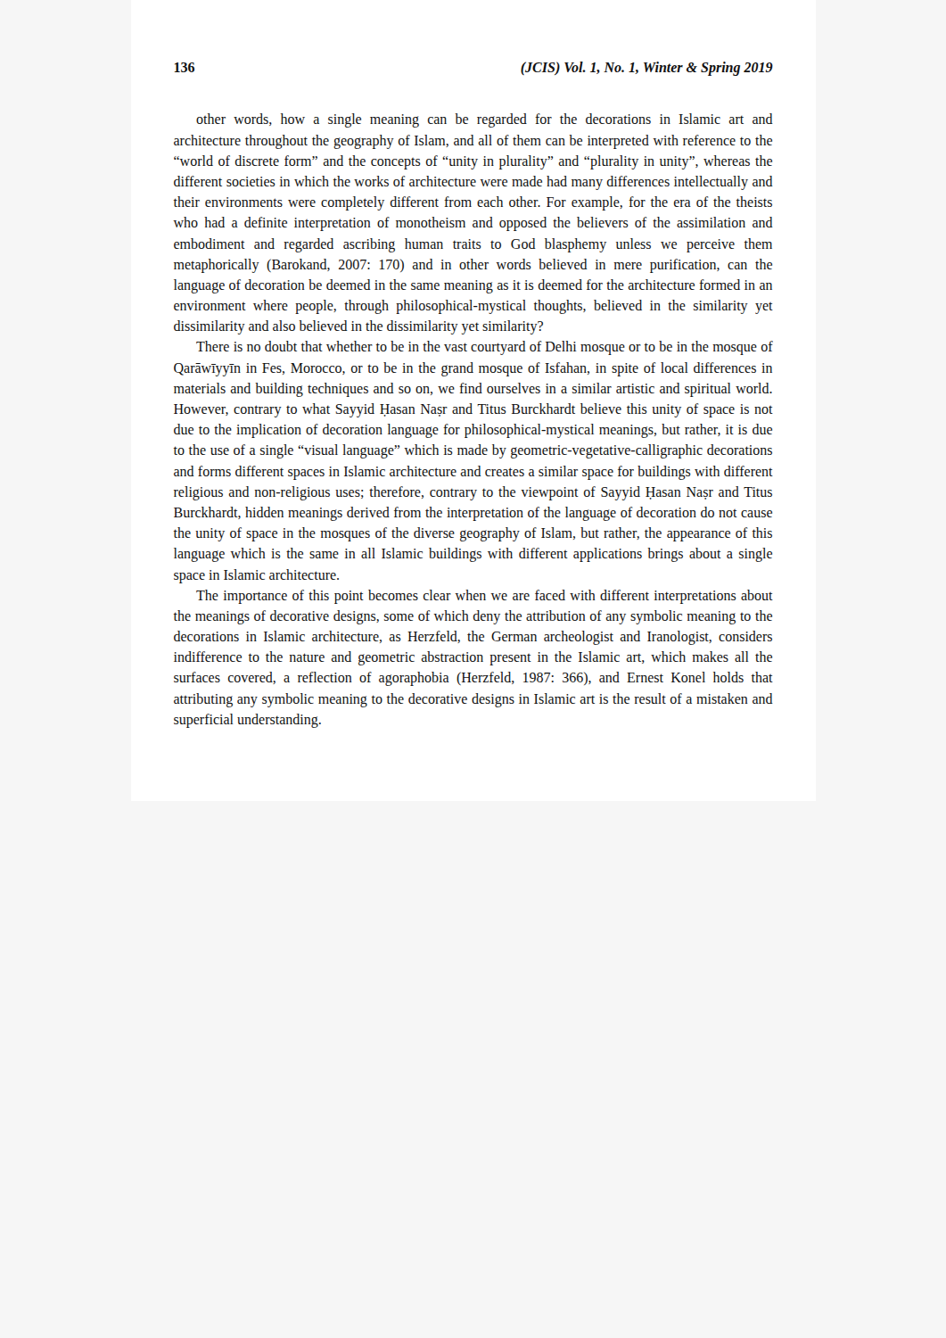136 (JCIS) Vol. 1, No. 1, Winter & Spring 2019
other words, how a single meaning can be regarded for the decorations in Islamic art and architecture throughout the geography of Islam, and all of them can be interpreted with reference to the “world of discrete form” and the concepts of “unity in plurality” and “plurality in unity”, whereas the different societies in which the works of architecture were made had many differences intellectually and their environments were completely different from each other. For example, for the era of the theists who had a definite interpretation of monotheism and opposed the believers of the assimilation and embodiment and regarded ascribing human traits to God blasphemy unless we perceive them metaphorically (Barokand, 2007: 170) and in other words believed in mere purification, can the language of decoration be deemed in the same meaning as it is deemed for the architecture formed in an environment where people, through philosophical-mystical thoughts, believed in the similarity yet dissimilarity and also believed in the dissimilarity yet similarity?
There is no doubt that whether to be in the vast courtyard of Delhi mosque or to be in the mosque of Qarāwīyyīn in Fes, Morocco, or to be in the grand mosque of Isfahan, in spite of local differences in materials and building techniques and so on, we find ourselves in a similar artistic and spiritual world. However, contrary to what Sayyid Ḥasan Naṣr and Titus Burckhardt believe this unity of space is not due to the implication of decoration language for philosophical-mystical meanings, but rather, it is due to the use of a single “visual language” which is made by geometric-vegetative-calligraphic decorations and forms different spaces in Islamic architecture and creates a similar space for buildings with different religious and non-religious uses; therefore, contrary to the viewpoint of Sayyid Ḥasan Naṣr and Titus Burckhardt, hidden meanings derived from the interpretation of the language of decoration do not cause the unity of space in the mosques of the diverse geography of Islam, but rather, the appearance of this language which is the same in all Islamic buildings with different applications brings about a single space in Islamic architecture.
The importance of this point becomes clear when we are faced with different interpretations about the meanings of decorative designs, some of which deny the attribution of any symbolic meaning to the decorations in Islamic architecture, as Herzfeld, the German archeologist and Iranologist, considers indifference to the nature and geometric abstraction present in the Islamic art, which makes all the surfaces covered, a reflection of agoraphobia (Herzfeld, 1987: 366), and Ernest Konel holds that attributing any symbolic meaning to the decorative designs in Islamic art is the result of a mistaken and superficial understanding.